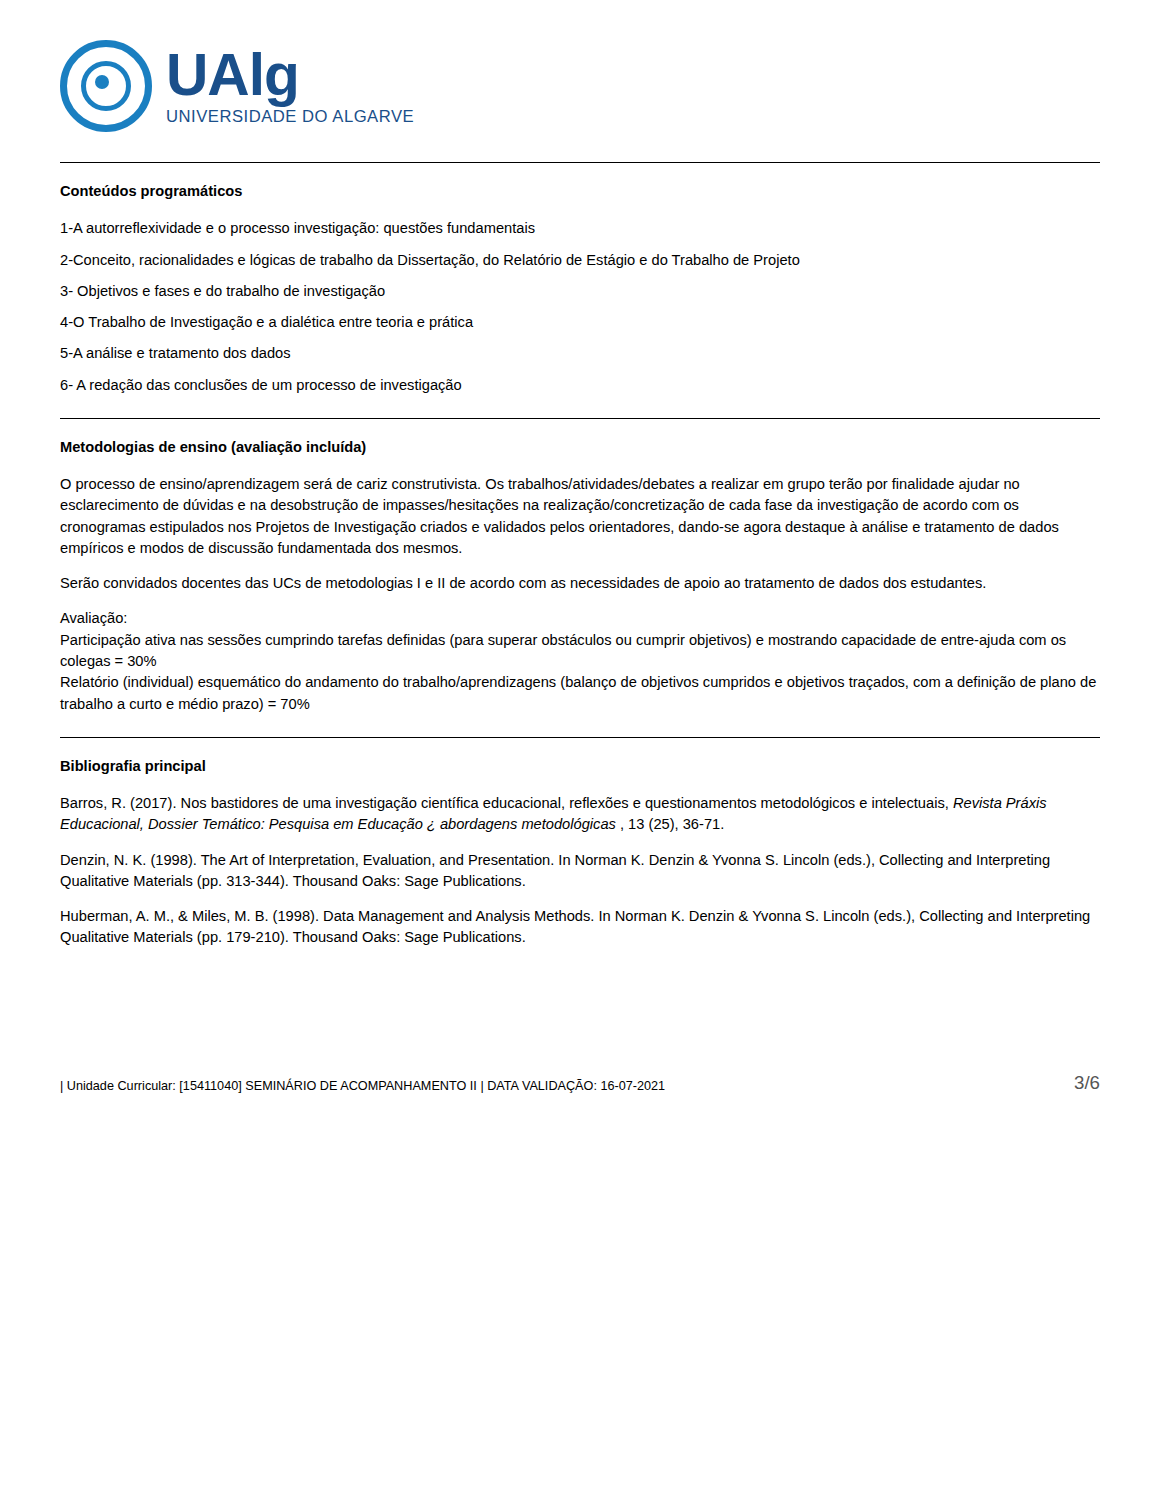UAlg
UNIVERSIDADE DO ALGARVE
Conteúdos programáticos
1-A autorreflexividade e o processo investigação: questões fundamentais
2-Conceito, racionalidades e lógicas de trabalho da Dissertação, do Relatório de Estágio e do Trabalho de Projeto
3- Objetivos e fases e do trabalho de investigação
4-O Trabalho de Investigação e a dialética entre teoria e prática
5-A análise e tratamento dos dados
6- A redação das conclusões de um processo de investigação
Metodologias de ensino (avaliação incluída)
O processo de ensino/aprendizagem será de cariz construtivista. Os trabalhos/atividades/debates a realizar em grupo terão por finalidade ajudar no esclarecimento de dúvidas e na desobstrução de impasses/hesitações na realização/concretização de cada fase da investigação de acordo com os cronogramas estipulados nos Projetos de Investigação criados e validados pelos orientadores, dando-se agora destaque à análise e tratamento de dados empíricos e modos de discussão fundamentada dos mesmos.
Serão convidados docentes das UCs de metodologias I e II de acordo com as necessidades de apoio ao tratamento de dados dos estudantes.
Avaliação:
Participação ativa nas sessões cumprindo tarefas definidas (para superar obstáculos ou cumprir objetivos) e mostrando capacidade de entre-ajuda com os colegas = 30%
Relatório (individual) esquemático do andamento do trabalho/aprendizagens (balanço de objetivos cumpridos e objetivos traçados, com a definição de plano de trabalho a curto e médio prazo) = 70%
Bibliografia principal
Barros, R. (2017). Nos bastidores de uma investigação científica educacional, reflexões e questionamentos metodológicos e intelectuais, Revista Práxis Educacional, Dossier Temático: Pesquisa em Educação ¿ abordagens metodológicas , 13 (25), 36-71.
Denzin, N. K. (1998). The Art of Interpretation, Evaluation, and Presentation. In Norman K. Denzin & Yvonna S. Lincoln (eds.), Collecting and Interpreting Qualitative Materials (pp. 313-344). Thousand Oaks: Sage Publications.
Huberman, A. M., & Miles, M. B. (1998). Data Management and Analysis Methods. In Norman K. Denzin & Yvonna S. Lincoln (eds.), Collecting and Interpreting Qualitative Materials (pp. 179-210). Thousand Oaks: Sage Publications.
| Unidade Curricular: [15411040] SEMINÁRIO DE ACOMPANHAMENTO II | DATA VALIDAÇÃO: 16-07-2021
3/6